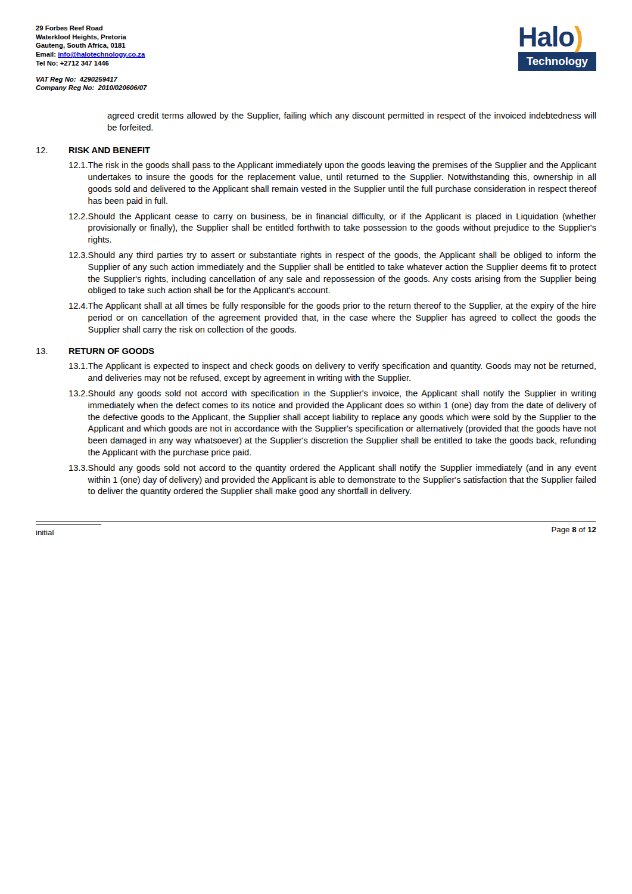29 Forbes Reef Road
Waterkloof Heights, Pretoria
Gauteng, South Africa, 0181
Email: info@halotechnology.co.za
Tel No: +2712 347 1446
VAT Reg No: 4290259417
Company Reg No: 2010/020606/07
Halo)
Technology
agreed credit terms allowed by the Supplier, failing which any discount permitted in respect of the invoiced indebtedness will be forfeited.
12.
RISK AND BENEFIT
12.1.
The risk in the goods shall pass to the Applicant immediately upon the goods leaving the premises of the Supplier and the Applicant undertakes to insure the goods for the replacement value, until returned to the Supplier. Notwithstanding this, ownership in all goods sold and delivered to the Applicant shall remain vested in the Supplier until the full purchase consideration in respect thereof has been paid in full.
12.2.
Should the Applicant cease to carry on business, be in financial difficulty, or if the Applicant is placed in Liquidation (whether provisionally or finally), the Supplier shall be entitled forthwith to take possession to the goods without prejudice to the Supplier's rights.
12.3.
Should any third parties try to assert or substantiate rights in respect of the goods, the Applicant shall be obliged to inform the Supplier of any such action immediately and the Supplier shall be entitled to take whatever action the Supplier deems fit to protect the Supplier's rights, including cancellation of any sale and repossession of the goods. Any costs arising from the Supplier being obliged to take such action shall be for the Applicant's account.
12.4.
The Applicant shall at all times be fully responsible for the goods prior to the return thereof to the Supplier, at the expiry of the hire period or on cancellation of the agreement provided that, in the case where the Supplier has agreed to collect the goods the Supplier shall carry the risk on collection of the goods.
13.
RETURN OF GOODS
13.1.
The Applicant is expected to inspect and check goods on delivery to verify specification and quantity. Goods may not be returned, and deliveries may not be refused, except by agreement in writing with the Supplier.
13.2.
Should any goods sold not accord with specification in the Supplier's invoice, the Applicant shall notify the Supplier in writing immediately when the defect comes to its notice and provided the Applicant does so within 1 (one) day from the date of delivery of the defective goods to the Applicant, the Supplier shall accept liability to replace any goods which were sold by the Supplier to the Applicant and which goods are not in accordance with the Supplier's specification or alternatively (provided that the goods have not been damaged in any way whatsoever) at the Supplier's discretion the Supplier shall be entitled to take the goods back, refunding the Applicant with the purchase price paid.
13.3.
Should any goods sold not accord to the quantity ordered the Applicant shall notify the Supplier immediately (and in any event within 1 (one) day of delivery) and provided the Applicant is able to demonstrate to the Supplier's satisfaction that the Supplier failed to deliver the quantity ordered the Supplier shall make good any shortfall in delivery.
initial
Page 8 of 12